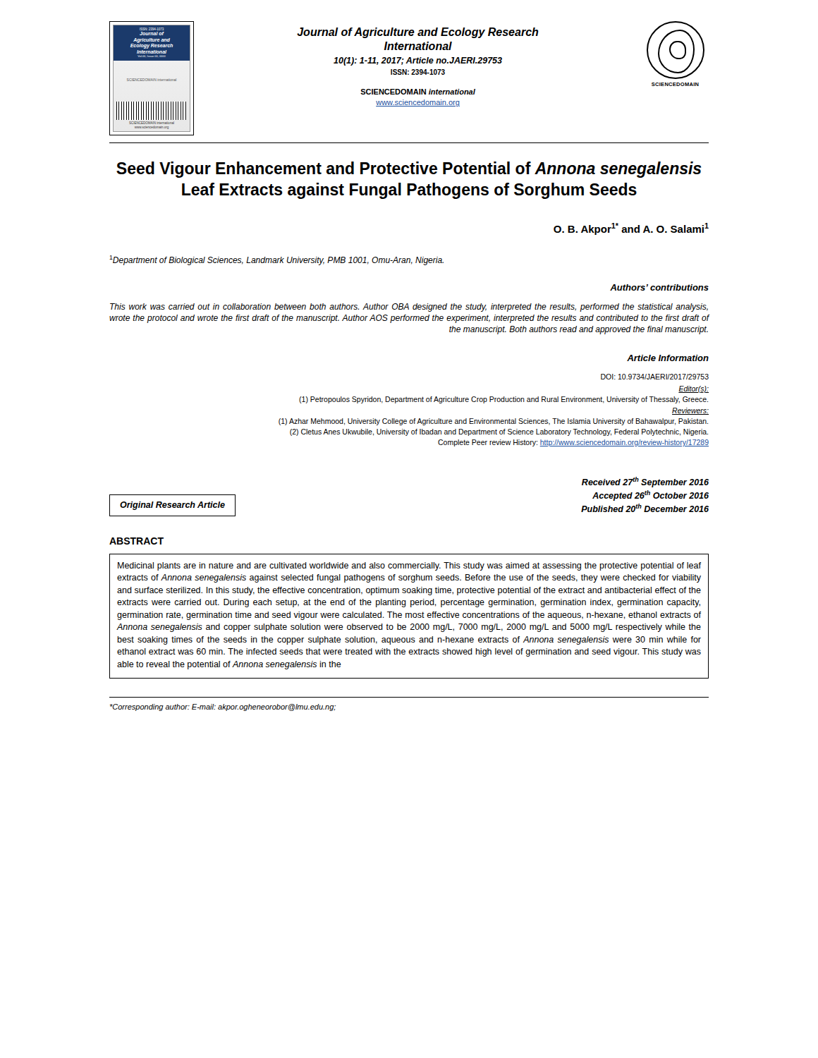ISSN: 2394-1073
Journal of
Agriculture and
Ecology Research
International
Vol.00, Issue 00, 0000
SCIENCEDOMAIN international
SCIENCEDOMAIN international
www.sciencedomain.org
Journal of Agriculture and Ecology Research
International
10(1): 1-11, 2017; Article no.JAERI.29753
ISSN: 2394-1073
SCIENCEDOMAIN international
www.sciencedomain.org
SCIENCEDOMAIN
Seed Vigour Enhancement and Protective Potential of Annona senegalensis Leaf Extracts against Fungal Pathogens of Sorghum Seeds
O. B. Akpor1* and A. O. Salami1
1Department of Biological Sciences, Landmark University, PMB 1001, Omu-Aran, Nigeria.
Authors’ contributions
This work was carried out in collaboration between both authors. Author OBA designed the study, interpreted the results, performed the statistical analysis, wrote the protocol and wrote the first draft of the manuscript. Author AOS performed the experiment, interpreted the results and contributed to the first draft of the manuscript. Both authors read and approved the final manuscript.
Article Information
DOI: 10.9734/JAERI/2017/29753
Editor(s):
(1) Petropoulos Spyridon, Department of Agriculture Crop Production and Rural Environment, University of Thessaly, Greece.
Reviewers:
(1) Azhar Mehmood, University College of Agriculture and Environmental Sciences, The Islamia University of Bahawalpur, Pakistan.
(2) Cletus Anes Ukwubile, University of Ibadan and Department of Science Laboratory Technology, Federal Polytechnic, Nigeria.
Complete Peer review History: http://www.sciencedomain.org/review-history/17289
Original Research Article
Received 27th September 2016
Accepted 26th October 2016
Published 20th December 2016
ABSTRACT
Medicinal plants are in nature and are cultivated worldwide and also commercially. This study was aimed at assessing the protective potential of leaf extracts of Annona senegalensis against selected fungal pathogens of sorghum seeds. Before the use of the seeds, they were checked for viability and surface sterilized. In this study, the effective concentration, optimum soaking time, protective potential of the extract and antibacterial effect of the extracts were carried out. During each setup, at the end of the planting period, percentage germination, germination index, germination capacity, germination rate, germination time and seed vigour were calculated. The most effective concentrations of the aqueous, n-hexane, ethanol extracts of Annona senegalensis and copper sulphate solution were observed to be 2000 mg/L, 7000 mg/L, 2000 mg/L and 5000 mg/L respectively while the best soaking times of the seeds in the copper sulphate solution, aqueous and n-hexane extracts of Annona senegalensis were 30 min while for ethanol extract was 60 min. The infected seeds that were treated with the extracts showed high level of germination and seed vigour. This study was able to reveal the potential of Annona senegalensis in the
*Corresponding author: E-mail: akpor.ogheneorobor@lmu.edu.ng;